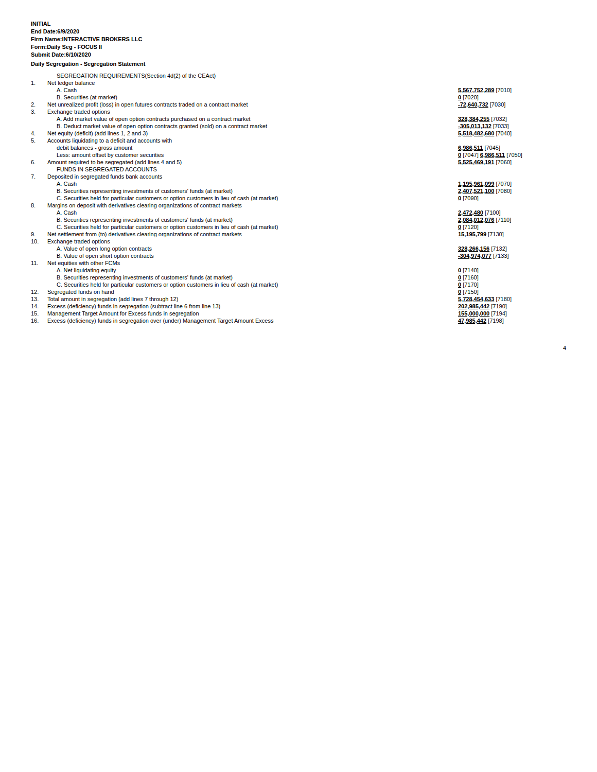INITIAL
End Date:6/9/2020
Firm Name:INTERACTIVE BROKERS LLC
Form:Daily Seg - FOCUS II
Submit Date:6/10/2020
Daily Segregation - Segregation Statement
| | SEGREGATION REQUIREMENTS(Section 4d(2) of the CEAct) | |
| 1. | Net ledger balance | |
| | A. Cash | 5,567,752,289 [7010] |
| | B. Securities (at market) | 0 [7020] |
| 2. | Net unrealized profit (loss) in open futures contracts traded on a contract market | -72,640,732 [7030] |
| 3. | Exchange traded options | |
| | A. Add market value of open option contracts purchased on a contract market | 328,384,255 [7032] |
| | B. Deduct market value of open option contracts granted (sold) on a contract market | -305,013,132 [7033] |
| 4. | Net equity (deficit) (add lines 1, 2 and 3) | 5,518,482,680 [7040] |
| 5. | Accounts liquidating to a deficit and accounts with | |
| | debit balances - gross amount | 6,986,511 [7045] |
| | Less: amount offset by customer securities | 0 [7047] 6,986,511 [7050] |
| 6. | Amount required to be segregated (add lines 4 and 5) | 5,525,469,191 [7060] |
| | FUNDS IN SEGREGATED ACCOUNTS | |
| 7. | Deposited in segregated funds bank accounts | |
| | A. Cash | 1,195,961,099 [7070] |
| | B. Securities representing investments of customers' funds (at market) | 2,407,521,100 [7080] |
| | C. Securities held for particular customers or option customers in lieu of cash (at market) | 0 [7090] |
| 8. | Margins on deposit with derivatives clearing organizations of contract markets | |
| | A. Cash | 2,472,480 [7100] |
| | B. Securities representing investments of customers' funds (at market) | 2,084,012,076 [7110] |
| | C. Securities held for particular customers or option customers in lieu of cash (at market) | 0 [7120] |
| 9. | Net settlement from (to) derivatives clearing organizations of contract markets | 15,195,799 [7130] |
| 10. | Exchange traded options | |
| | A. Value of open long option contracts | 328,266,156 [7132] |
| | B. Value of open short option contracts | -304,974,077 [7133] |
| 11. | Net equities with other FCMs | |
| | A. Net liquidating equity | 0 [7140] |
| | B. Securities representing investments of customers' funds (at market) | 0 [7160] |
| | C. Securities held for particular customers or option customers in lieu of cash (at market) | 0 [7170] |
| 12. | Segregated funds on hand | 0 [7150] |
| 13. | Total amount in segregation (add lines 7 through 12) | 5,728,454,633 [7180] |
| 14. | Excess (deficiency) funds in segregation (subtract line 6 from line 13) | 202,985,442 [7190] |
| 15. | Management Target Amount for Excess funds in segregation | 155,000,000 [7194] |
| 16. | Excess (deficiency) funds in segregation over (under) Management Target Amount Excess | 47,985,442 [7198] |
4